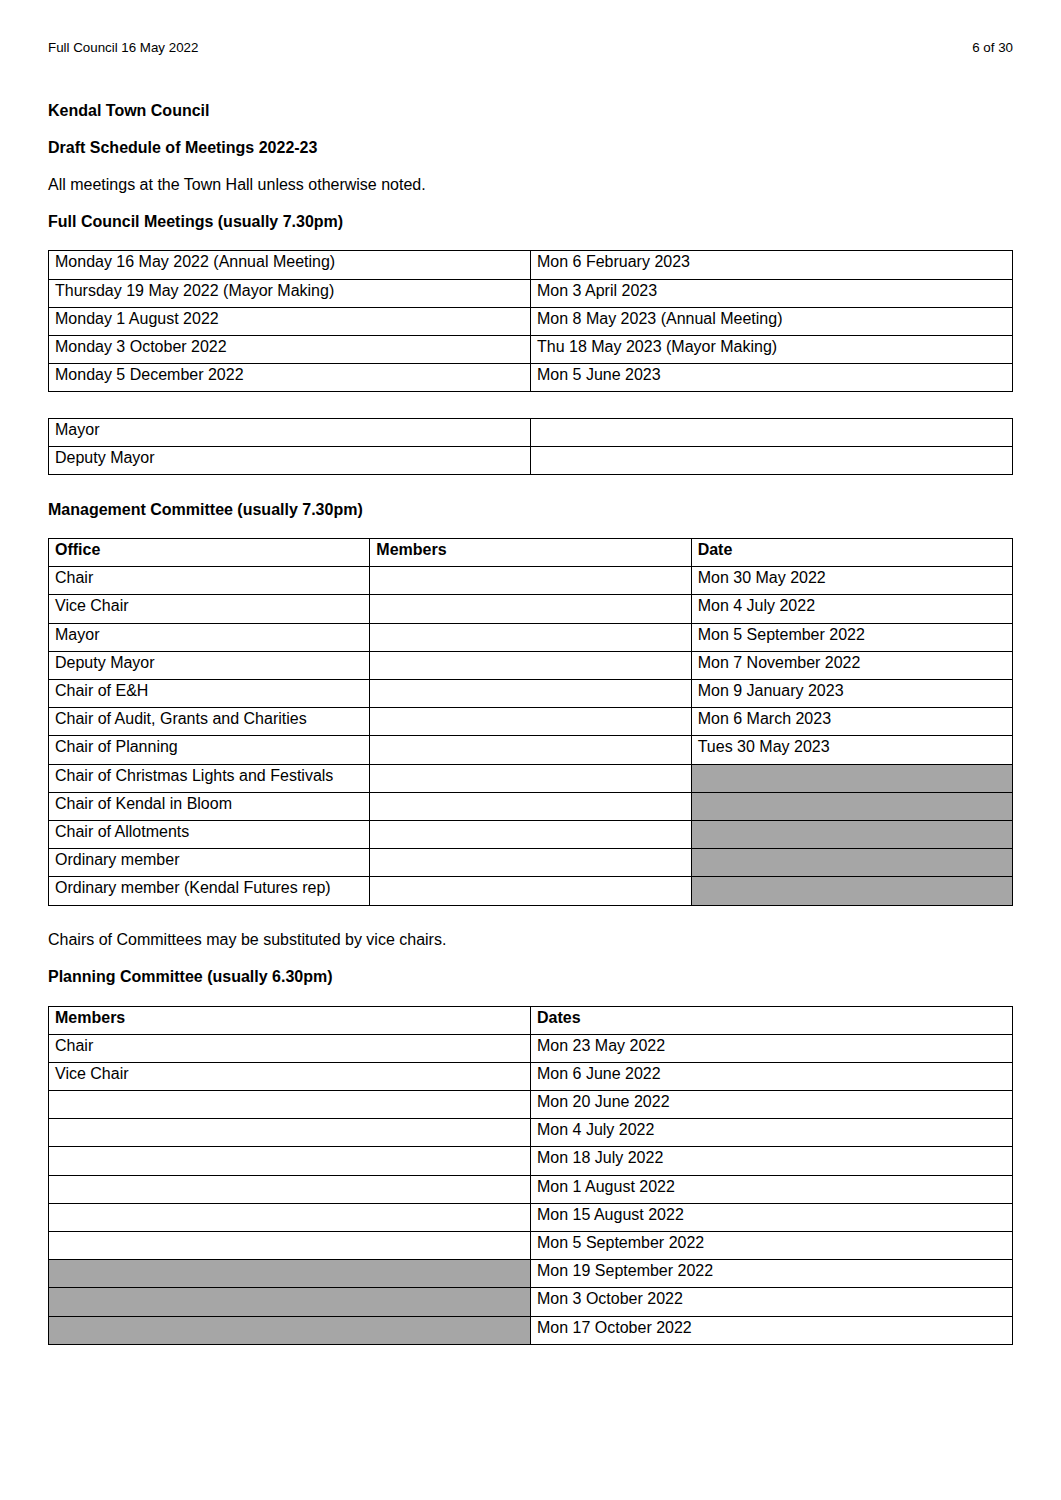Full Council 16 May 2022 6 of 30
Kendal Town Council
Draft Schedule of Meetings 2022-23
All meetings at the Town Hall unless otherwise noted.
Full Council Meetings (usually 7.30pm)
| Monday 16 May 2022 (Annual Meeting) | Mon 6 February 2023 |
| Thursday 19 May 2022 (Mayor Making) | Mon 3 April 2023 |
| Monday 1 August 2022 | Mon 8 May 2023 (Annual Meeting) |
| Monday 3 October 2022 | Thu 18 May 2023 (Mayor Making) |
| Monday 5 December 2022 | Mon 5 June 2023 |
| Mayor | |
| Deputy Mayor | |
Management Committee (usually 7.30pm)
| Office | Members | Date |
| --- | --- | --- |
| Chair | | Mon 30 May 2022 |
| Vice Chair | | Mon 4 July 2022 |
| Mayor | | Mon 5 September 2022 |
| Deputy Mayor | | Mon 7 November 2022 |
| Chair of E&H | | Mon 9 January 2023 |
| Chair of Audit, Grants and Charities | | Mon 6 March 2023 |
| Chair of Planning | | Tues 30 May 2023 |
| Chair of Christmas Lights and Festivals | | |
| Chair of Kendal in Bloom | | |
| Chair of Allotments | | |
| Ordinary member | | |
| Ordinary member (Kendal Futures rep) | | |
Chairs of Committees may be substituted by vice chairs.
Planning Committee (usually 6.30pm)
| Members | Dates |
| --- | --- |
| Chair | Mon 23 May 2022 |
| Vice Chair | Mon 6 June 2022 |
| | Mon 20 June 2022 |
| | Mon 4 July 2022 |
| | Mon 18 July 2022 |
| | Mon 1 August 2022 |
| | Mon 15 August 2022 |
| | Mon 5 September 2022 |
| | Mon 19 September 2022 |
| | Mon 3 October 2022 |
| | Mon 17 October 2022 |